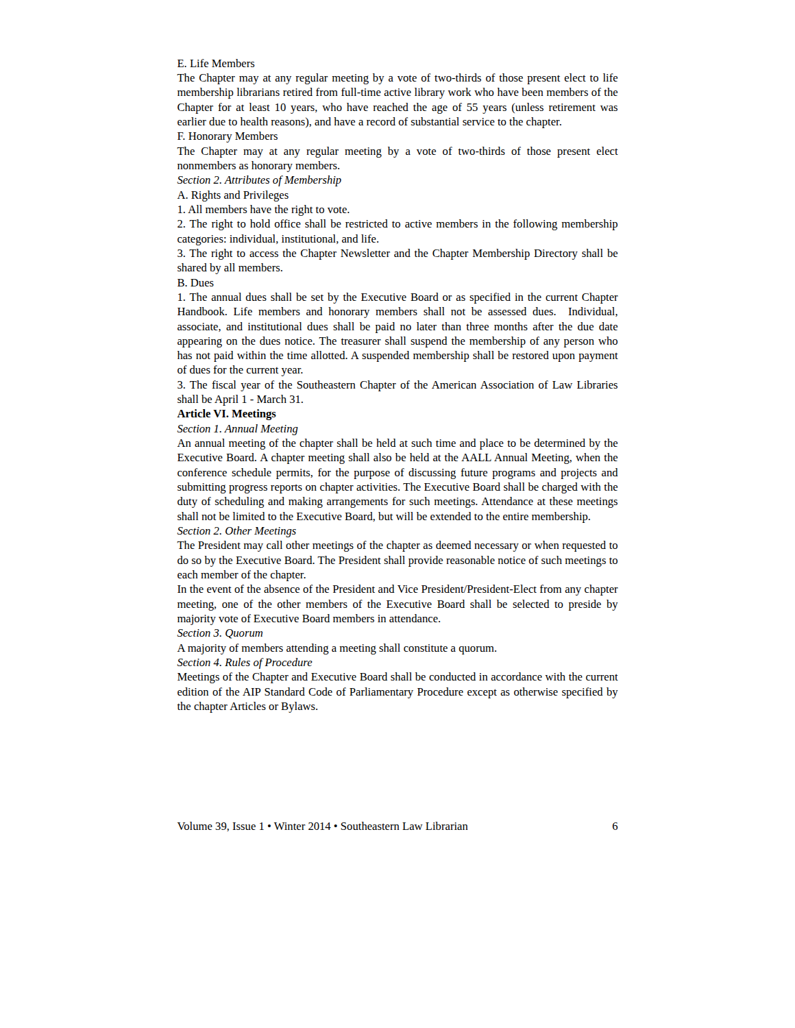E. Life Members
The Chapter may at any regular meeting by a vote of two-thirds of those present elect to life membership librarians retired from full-time active library work who have been members of the Chapter for at least 10 years, who have reached the age of 55 years (unless retirement was earlier due to health reasons), and have a record of substantial service to the chapter.
F. Honorary Members
The Chapter may at any regular meeting by a vote of two-thirds of those present elect nonmembers as honorary members.
Section 2. Attributes of Membership
A. Rights and Privileges
1. All members have the right to vote.
2. The right to hold office shall be restricted to active members in the following membership categories: individual, institutional, and life.
3. The right to access the Chapter Newsletter and the Chapter Membership Directory shall be shared by all members.
B. Dues
1. The annual dues shall be set by the Executive Board or as specified in the current Chapter Handbook. Life members and honorary members shall not be assessed dues. Individual, associate, and institutional dues shall be paid no later than three months after the due date appearing on the dues notice. The treasurer shall suspend the membership of any person who has not paid within the time allotted. A suspended membership shall be restored upon payment of dues for the current year.
3. The fiscal year of the Southeastern Chapter of the American Association of Law Libraries shall be April 1 - March 31.
Article VI. Meetings
Section 1. Annual Meeting
An annual meeting of the chapter shall be held at such time and place to be determined by the Executive Board. A chapter meeting shall also be held at the AALL Annual Meeting, when the conference schedule permits, for the purpose of discussing future programs and projects and submitting progress reports on chapter activities. The Executive Board shall be charged with the duty of scheduling and making arrangements for such meetings. Attendance at these meetings shall not be limited to the Executive Board, but will be extended to the entire membership.
Section 2. Other Meetings
The President may call other meetings of the chapter as deemed necessary or when requested to do so by the Executive Board. The President shall provide reasonable notice of such meetings to each member of the chapter.
In the event of the absence of the President and Vice President/President-Elect from any chapter meeting, one of the other members of the Executive Board shall be selected to preside by majority vote of Executive Board members in attendance.
Section 3. Quorum
A majority of members attending a meeting shall constitute a quorum.
Section 4. Rules of Procedure
Meetings of the Chapter and Executive Board shall be conducted in accordance with the current edition of the AIP Standard Code of Parliamentary Procedure except as otherwise specified by the chapter Articles or Bylaws.
Volume 39, Issue 1 • Winter 2014 • Southeastern Law Librarian 6